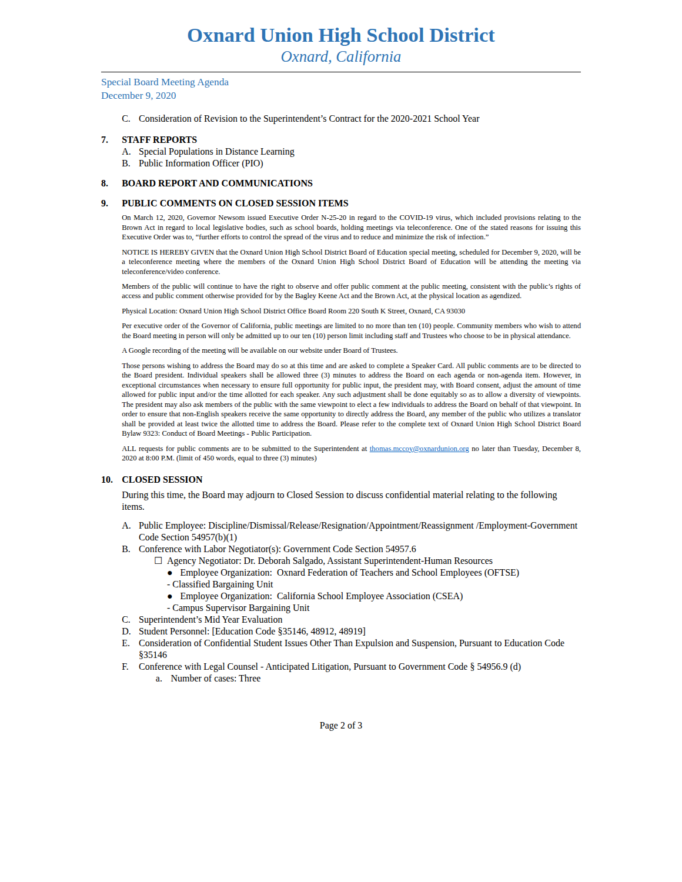Oxnard Union High School District
Oxnard, California
Special Board Meeting Agenda
December 9, 2020
C.
Consideration of Revision to the Superintendent’s Contract for the 2020-2021 School Year
7.
Staff Reports
A.
Special Populations in Distance Learning
B.
Public Information Officer (PIO)
8.
Board Report and Communications
9.
Public Comments on Closed Session Items
On March 12, 2020, Governor Newsom issued Executive Order N-25-20 in regard to the COVID-19 virus, which included provisions relating to the Brown Act in regard to local legislative bodies, such as school boards, holding meetings via teleconference. One of the stated reasons for issuing this Executive Order was to, “further efforts to control the spread of the virus and to reduce and minimize the risk of infection.”
NOTICE IS HEREBY GIVEN that the Oxnard Union High School District Board of Education special meeting, scheduled for December 9, 2020, will be a teleconference meeting where the members of the Oxnard Union High School District Board of Education will be attending the meeting via teleconference/video conference.
Members of the public will continue to have the right to observe and offer public comment at the public meeting, consistent with the public’s rights of access and public comment otherwise provided for by the Bagley Keene Act and the Brown Act, at the physical location as agendized.
Physical Location: Oxnard Union High School District Office Board Room 220 South K Street, Oxnard, CA 93030
Per executive order of the Governor of California, public meetings are limited to no more than ten (10) people. Community members who wish to attend the Board meeting in person will only be admitted up to our ten (10) person limit including staff and Trustees who choose to be in physical attendance.
A Google recording of the meeting will be available on our website under Board of Trustees.
Those persons wishing to address the Board may do so at this time and are asked to complete a Speaker Card. All public comments are to be directed to the Board president. Individual speakers shall be allowed three (3) minutes to address the Board on each agenda or non-agenda item. However, in exceptional circumstances when necessary to ensure full opportunity for public input, the president may, with Board consent, adjust the amount of time allowed for public input and/or the time allotted for each speaker. Any such adjustment shall be done equitably so as to allow a diversity of viewpoints. The president may also ask members of the public with the same viewpoint to elect a few individuals to address the Board on behalf of that viewpoint. In order to ensure that non-English speakers receive the same opportunity to directly address the Board, any member of the public who utilizes a translator shall be provided at least twice the allotted time to address the Board. Please refer to the complete text of Oxnard Union High School District Board Bylaw 9323: Conduct of Board Meetings - Public Participation.
ALL requests for public comments are to be submitted to the Superintendent at thomas.mccoy@oxnardunion.org no later than Tuesday, December 8, 2020 at 8:00 P.M. (limit of 450 words, equal to three (3) minutes)
10.
Closed Session
During this time, the Board may adjourn to Closed Session to discuss confidential material relating to the following items.
A.
Public Employee: Discipline/Dismissal/Release/Resignation/Appointment/Reassignment /Employment-Government Code Section 54957(b)(1)
B.
Conference with Labor Negotiator(s): Government Code Section 54957.6
☐
Agency Negotiator: Dr. Deborah Salgado, Assistant Superintendent-Human Resources
●
Employee Organization: Oxnard Federation of Teachers and School Employees (OFTSE)
- Classified Bargaining Unit
●
Employee Organization: California School Employee Association (CSEA)
- Campus Supervisor Bargaining Unit
C.
Superintendent’s Mid Year Evaluation
D.
Student Personnel: [Education Code §35146, 48912, 48919]
E.
Consideration of Confidential Student Issues Other Than Expulsion and Suspension, Pursuant to Education Code §35146
F.
Conference with Legal Counsel - Anticipated Litigation, Pursuant to Government Code § 54956.9 (d)
a.
Number of cases: Three
Page 2 of 3